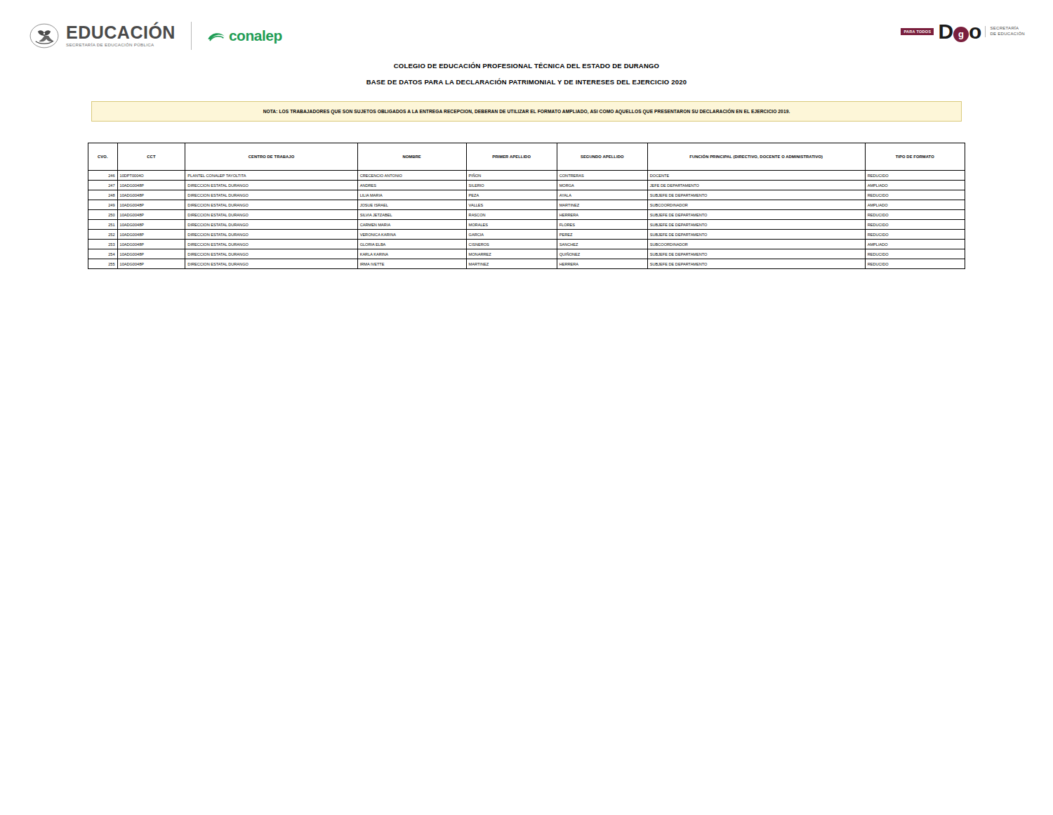EDUCACIÓN
SECRETARÍA DE EDUCACIÓN PÚBLICA
conalep
PARA TODOS
Dgo
SECRETARÍA
DE EDUCACIÓN
COLEGIO DE EDUCACIÓN PROFESIONAL TÉCNICA DEL ESTADO DE DURANGO
BASE DE DATOS PARA LA DECLARACIÓN PATRIMONIAL Y DE INTERESES DEL EJERCICIO 2020
NOTA: LOS TRABAJADORES QUE SON SUJETOS OBLIGADOS A LA ENTREGA RECEPCION, DEBERAN DE UTILIZAR EL FORMATO AMPLIADO, ASI COMO AQUELLOS QUE PRESENTARON SU DECLARACIÓN EN EL EJERCICIO 2019.
| CVO. | CCT | CENTRO DE TRABAJO | NOMBRE | PRIMER APELLIDO | SEGUNDO APELLIDO | FUNCIÓN PRINCIPAL (DIRECTIVO, DOCENTE O ADMINISTRATIVO) | TIPO DE FORMATO |
| --- | --- | --- | --- | --- | --- | --- | --- |
| 246 | 10DPT0004O | PLANTEL CONALEP TAYOLTITA | CRECENCIO ANTONIO | PIÑON | CONTRERAS | DOCENTE | REDUCIDO |
| 247 | 10ADG0048P | DIRECCION ESTATAL DURANGO | ANDRES | SILERIO | MORGA | JEFE DE DEPARTAMENTO | AMPLIADO |
| 248 | 10ADG0048P | DIRECCION ESTATAL DURANGO | LILIA MARIA | PEZA | AYALA | SUBJEFE DE DEPARTAMENTO | REDUCIDO |
| 249 | 10ADG0048P | DIRECCION ESTATAL DURANGO | JOSUE ISRAEL | VALLES | MARTINEZ | SUBCOORDINADOR | AMPLIADO |
| 250 | 10ADG0048P | DIRECCION ESTATAL DURANGO | SILVIA JETZABEL | RASCON | HERRERA | SUBJEFE DE DEPARTAMENTO | REDUCIDO |
| 251 | 10ADG0048P | DIRECCION ESTATAL DURANGO | CARMEN MARIA | MORALES | FLORES | SUBJEFE DE DEPARTAMENTO | REDUCIDO |
| 252 | 10ADG0048P | DIRECCION ESTATAL DURANGO | VERONICA KARINA | GARCIA | PEREZ | SUBJEFE DE DEPARTAMENTO | REDUCIDO |
| 253 | 10ADG0048P | DIRECCION ESTATAL DURANGO | GLORIA ELBA | CISNEROS | SANCHEZ | SUBCOORDINADOR | AMPLIADO |
| 254 | 10ADG0048P | DIRECCION ESTATAL DURANGO | KARLA KARINA | MONARREZ | QUIÑONEZ | SUBJEFE DE DEPARTAMENTO | REDUCIDO |
| 255 | 10ADG0048P | DIRECCION ESTATAL DURANGO | IRMA IVETTE | MARTINEZ | HERRERA | SUBJEFE DE DEPARTAMENTO | REDUCIDO |